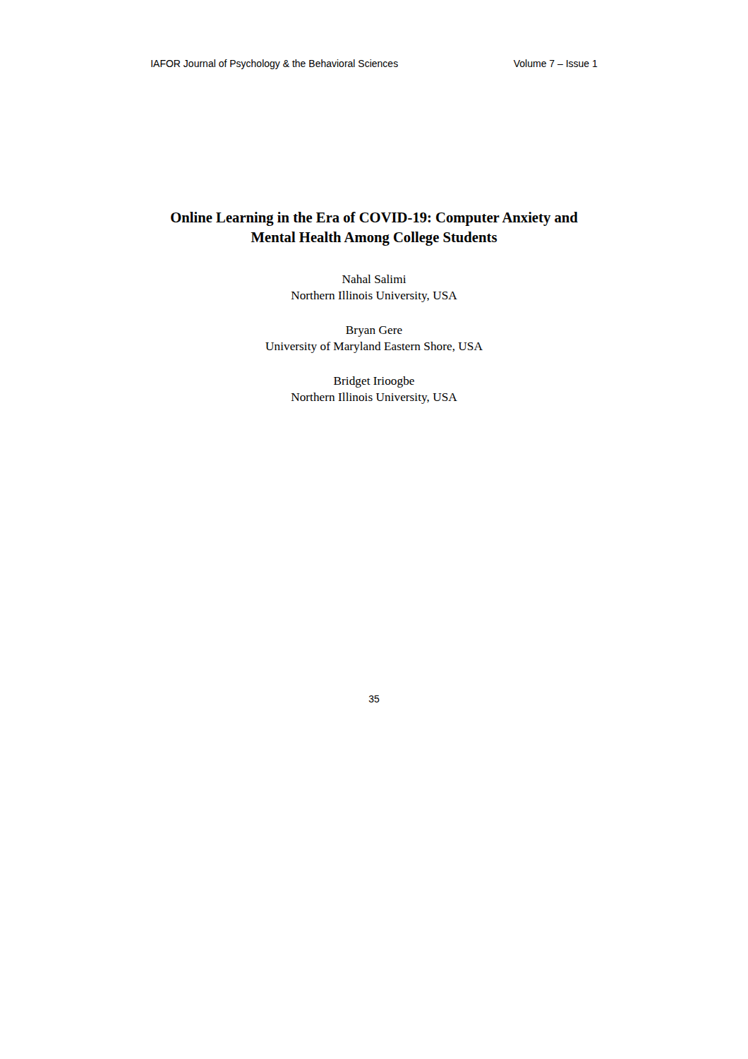IAFOR Journal of Psychology & the Behavioral Sciences
Volume 7 – Issue 1
Online Learning in the Era of COVID-19: Computer Anxiety and Mental Health Among College Students
Nahal Salimi
Northern Illinois University, USA
Bryan Gere
University of Maryland Eastern Shore, USA
Bridget Irioogbe
Northern Illinois University, USA
35